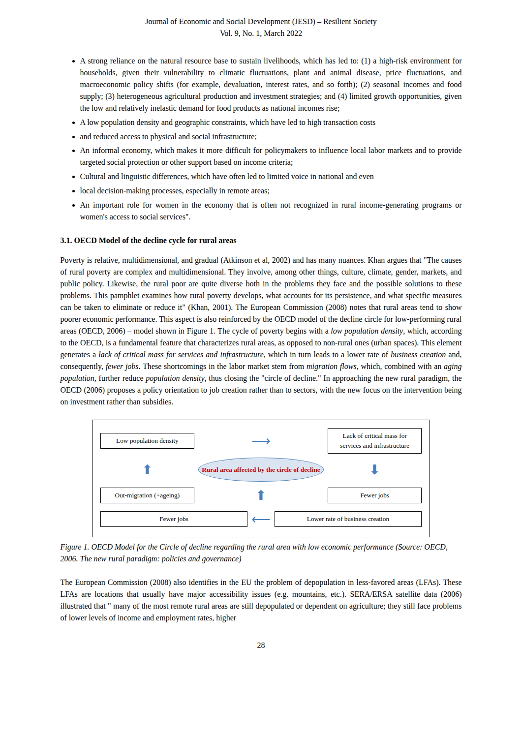Journal of Economic and Social Development (JESD) – Resilient Society
Vol. 9, No. 1, March 2022
A strong reliance on the natural resource base to sustain livelihoods, which has led to: (1) a high-risk environment for households, given their vulnerability to climatic fluctuations, plant and animal disease, price fluctuations, and macroeconomic policy shifts (for example, devaluation, interest rates, and so forth); (2) seasonal incomes and food supply; (3) heterogeneous agricultural production and investment strategies; and (4) limited growth opportunities, given the low and relatively inelastic demand for food products as national incomes rise;
A low population density and geographic constraints, which have led to high transaction costs
and reduced access to physical and social infrastructure;
An informal economy, which makes it more difficult for policymakers to influence local labor markets and to provide targeted social protection or other support based on income criteria;
Cultural and linguistic differences, which have often led to limited voice in national and even
local decision-making processes, especially in remote areas;
An important role for women in the economy that is often not recognized in rural income-generating programs or women's access to social services".
3.1. OECD Model of the decline cycle for rural areas
Poverty is relative, multidimensional, and gradual (Atkinson et al, 2002) and has many nuances. Khan argues that "The causes of rural poverty are complex and multidimensional. They involve, among other things, culture, climate, gender, markets, and public policy. Likewise, the rural poor are quite diverse both in the problems they face and the possible solutions to these problems. This pamphlet examines how rural poverty develops, what accounts for its persistence, and what specific measures can be taken to eliminate or reduce it" (Khan, 2001). The European Commission (2008) notes that rural areas tend to show poorer economic performance. This aspect is also reinforced by the OECD model of the decline circle for low-performing rural areas (OECD, 2006) – model shown in Figure 1. The cycle of poverty begins with a low population density, which, according to the OECD, is a fundamental feature that characterizes rural areas, as opposed to non-rural ones (urban spaces). This element generates a lack of critical mass for services and infrastructure, which in turn leads to a lower rate of business creation and, consequently, fewer jobs. These shortcomings in the labor market stem from migration flows, which, combined with an aging population, further reduce population density, thus closing the "circle of decline." In approaching the new rural paradigm, the OECD (2006) proposes a policy orientation to job creation rather than to sectors, with the new focus on the intervention being on investment rather than subsidies.
Low population density
⟶
Lack of critical mass for services and infrastructure
⬆
Rural area affected by the circle of decline
⬇
Out-migration (+ageing)
⬆
Fewer jobs
Fewer jobs
⟵
Lower rate of business creation
Figure 1. OECD Model for the Circle of decline regarding the rural area with low economic performance (Source: OECD, 2006. The new rural paradigm: policies and governance)
The European Commission (2008) also identifies in the EU the problem of depopulation in less-favored areas (LFAs). These LFAs are locations that usually have major accessibility issues (e.g. mountains, etc.). SERA/ERSA satellite data (2006) illustrated that " many of the most remote rural areas are still depopulated or dependent on agriculture; they still face problems of lower levels of income and employment rates, higher
28